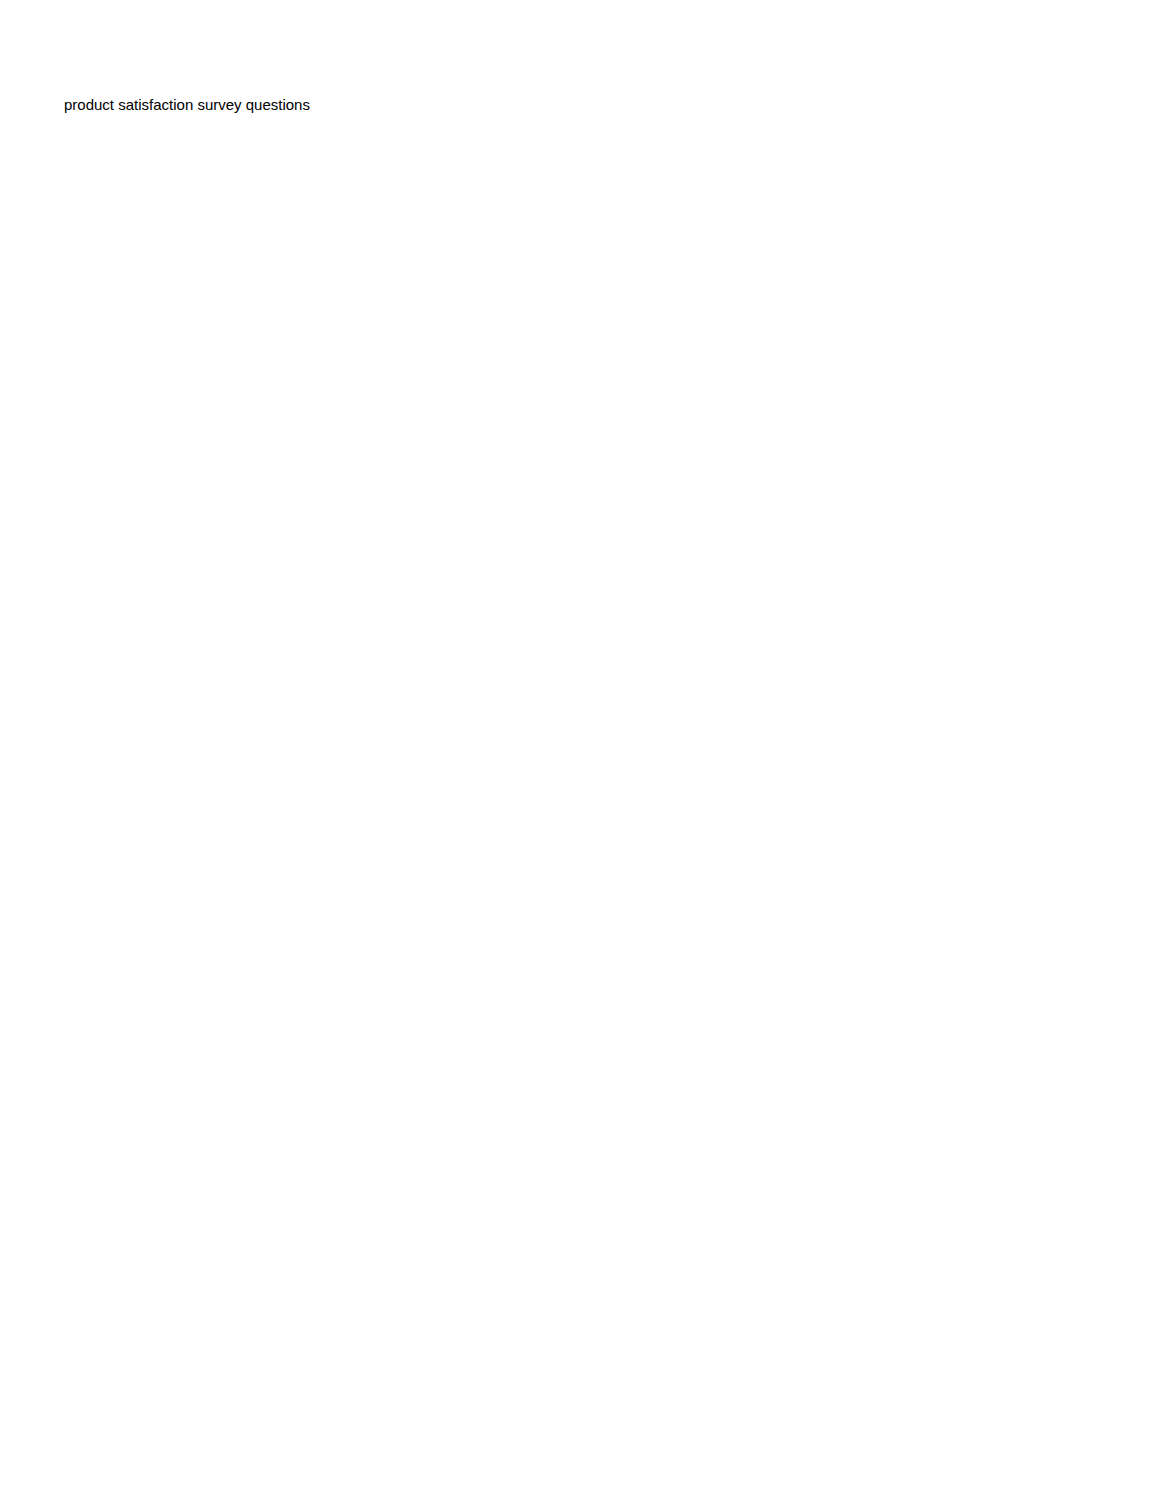product satisfaction survey questions